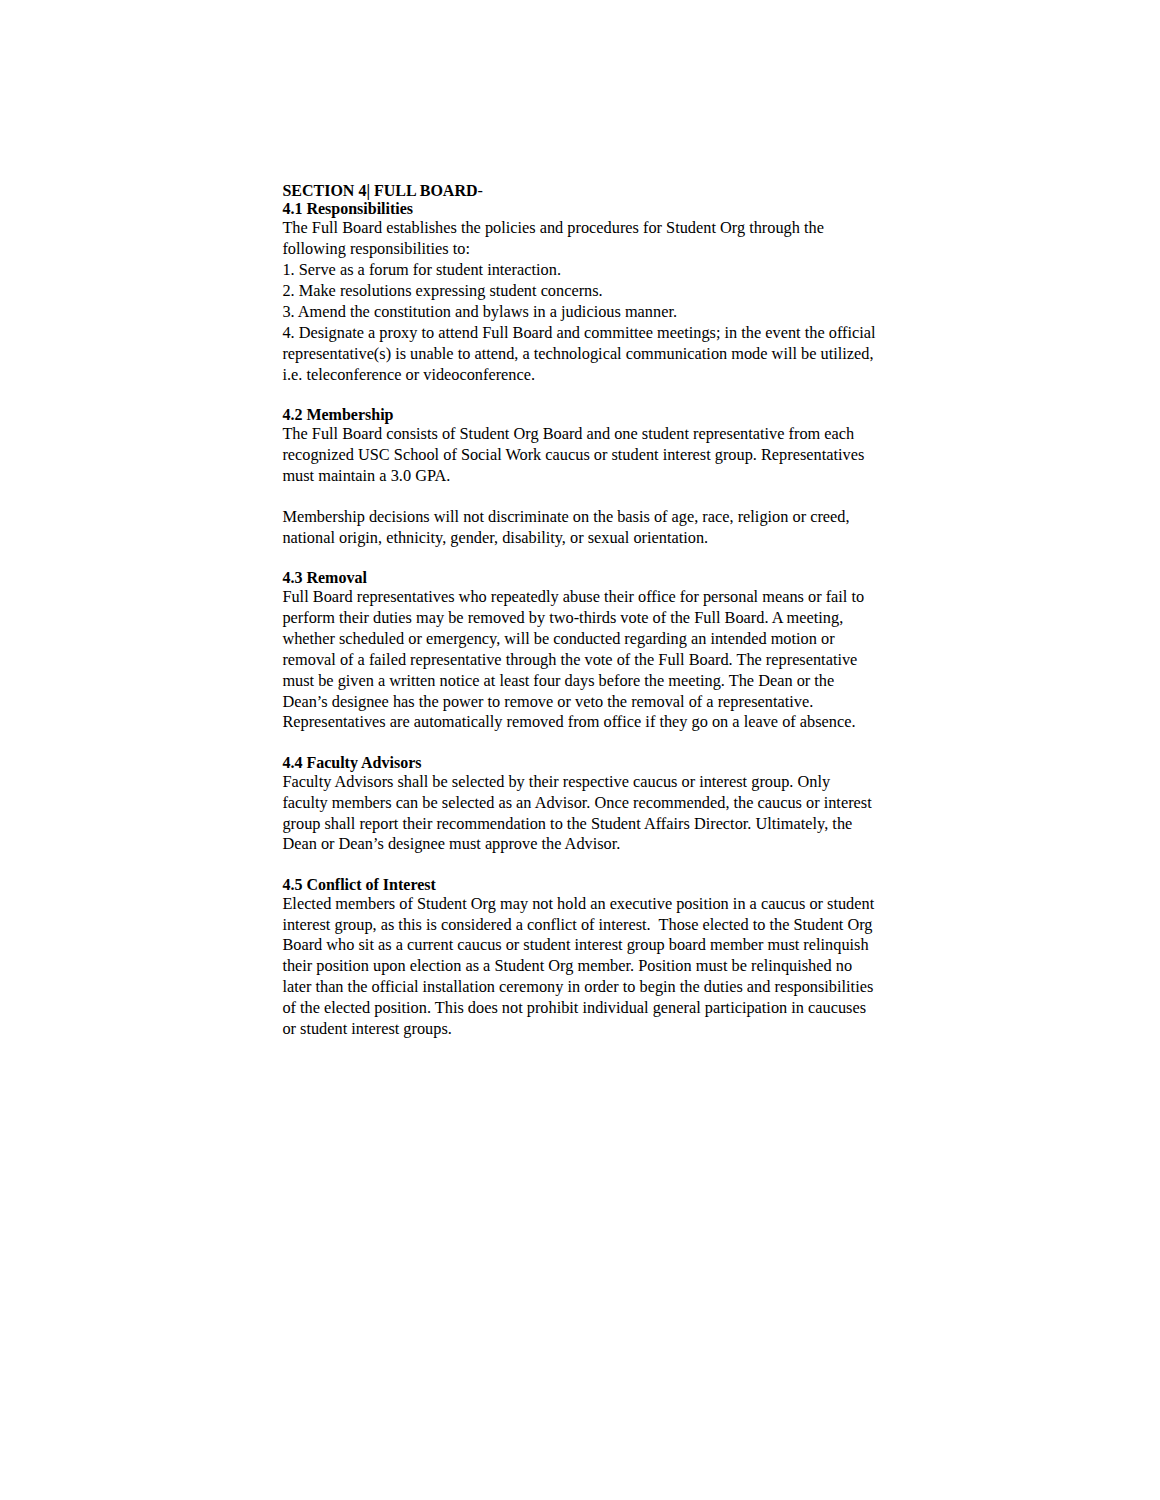SECTION 4| FULL BOARD-
4.1 Responsibilities
The Full Board establishes the policies and procedures for Student Org through the following responsibilities to:
1. Serve as a forum for student interaction.
2. Make resolutions expressing student concerns.
3. Amend the constitution and bylaws in a judicious manner.
4. Designate a proxy to attend Full Board and committee meetings; in the event the official representative(s) is unable to attend, a technological communication mode will be utilized, i.e. teleconference or videoconference.
4.2 Membership
The Full Board consists of Student Org Board and one student representative from each recognized USC School of Social Work caucus or student interest group. Representatives must maintain a 3.0 GPA.
Membership decisions will not discriminate on the basis of age, race, religion or creed, national origin, ethnicity, gender, disability, or sexual orientation.
4.3 Removal
Full Board representatives who repeatedly abuse their office for personal means or fail to perform their duties may be removed by two-thirds vote of the Full Board. A meeting, whether scheduled or emergency, will be conducted regarding an intended motion or removal of a failed representative through the vote of the Full Board. The representative must be given a written notice at least four days before the meeting. The Dean or the Dean’s designee has the power to remove or veto the removal of a representative. Representatives are automatically removed from office if they go on a leave of absence.
4.4 Faculty Advisors
Faculty Advisors shall be selected by their respective caucus or interest group. Only faculty members can be selected as an Advisor. Once recommended, the caucus or interest group shall report their recommendation to the Student Affairs Director. Ultimately, the Dean or Dean’s designee must approve the Advisor.
4.5 Conflict of Interest
Elected members of Student Org may not hold an executive position in a caucus or student interest group, as this is considered a conflict of interest. Those elected to the Student Org Board who sit as a current caucus or student interest group board member must relinquish their position upon election as a Student Org member. Position must be relinquished no later than the official installation ceremony in order to begin the duties and responsibilities of the elected position. This does not prohibit individual general participation in caucuses or student interest groups.